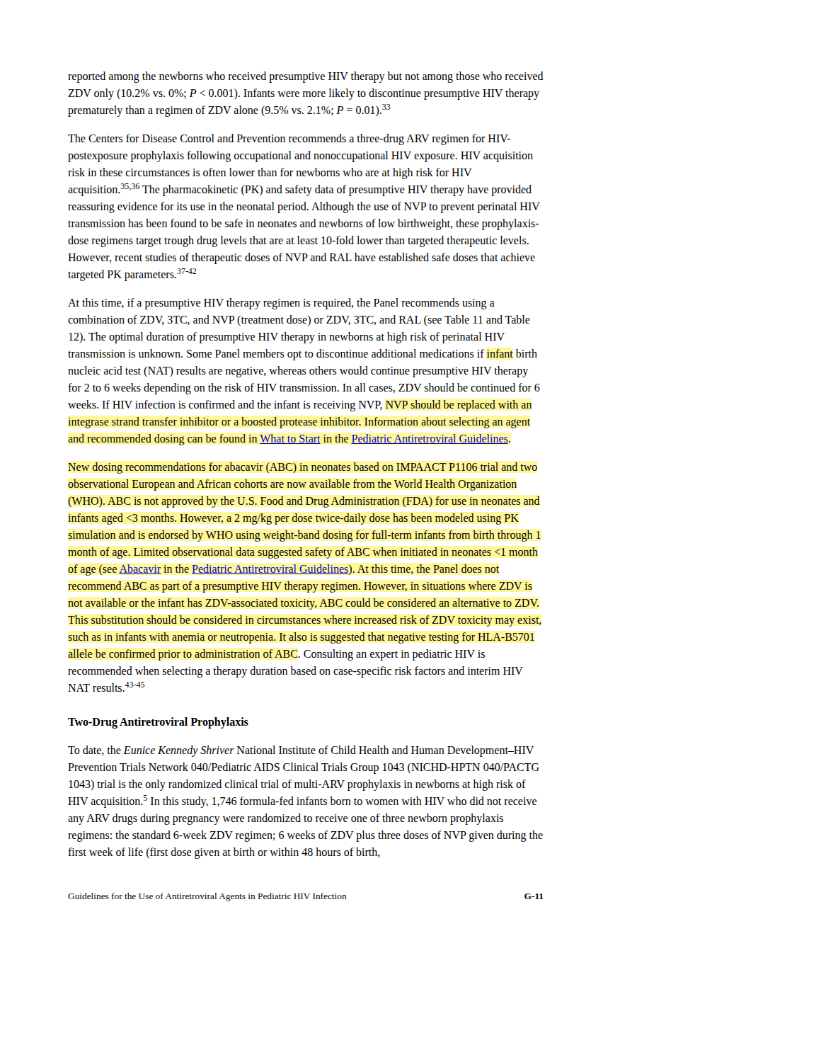reported among the newborns who received presumptive HIV therapy but not among those who received ZDV only (10.2% vs. 0%; P < 0.001). Infants were more likely to discontinue presumptive HIV therapy prematurely than a regimen of ZDV alone (9.5% vs. 2.1%; P = 0.01).33
The Centers for Disease Control and Prevention recommends a three-drug ARV regimen for HIV-postexposure prophylaxis following occupational and nonoccupational HIV exposure. HIV acquisition risk in these circumstances is often lower than for newborns who are at high risk for HIV acquisition.35,36 The pharmacokinetic (PK) and safety data of presumptive HIV therapy have provided reassuring evidence for its use in the neonatal period. Although the use of NVP to prevent perinatal HIV transmission has been found to be safe in neonates and newborns of low birthweight, these prophylaxis-dose regimens target trough drug levels that are at least 10-fold lower than targeted therapeutic levels. However, recent studies of therapeutic doses of NVP and RAL have established safe doses that achieve targeted PK parameters.37-42
At this time, if a presumptive HIV therapy regimen is required, the Panel recommends using a combination of ZDV, 3TC, and NVP (treatment dose) or ZDV, 3TC, and RAL (see Table 11 and Table 12). The optimal duration of presumptive HIV therapy in newborns at high risk of perinatal HIV transmission is unknown. Some Panel members opt to discontinue additional medications if infant birth nucleic acid test (NAT) results are negative, whereas others would continue presumptive HIV therapy for 2 to 6 weeks depending on the risk of HIV transmission. In all cases, ZDV should be continued for 6 weeks. If HIV infection is confirmed and the infant is receiving NVP, NVP should be replaced with an integrase strand transfer inhibitor or a boosted protease inhibitor. Information about selecting an agent and recommended dosing can be found in What to Start in the Pediatric Antiretroviral Guidelines.
New dosing recommendations for abacavir (ABC) in neonates based on IMPAACT P1106 trial and two observational European and African cohorts are now available from the World Health Organization (WHO). ABC is not approved by the U.S. Food and Drug Administration (FDA) for use in neonates and infants aged <3 months. However, a 2 mg/kg per dose twice-daily dose has been modeled using PK simulation and is endorsed by WHO using weight-band dosing for full-term infants from birth through 1 month of age. Limited observational data suggested safety of ABC when initiated in neonates <1 month of age (see Abacavir in the Pediatric Antiretroviral Guidelines). At this time, the Panel does not recommend ABC as part of a presumptive HIV therapy regimen. However, in situations where ZDV is not available or the infant has ZDV-associated toxicity, ABC could be considered an alternative to ZDV. This substitution should be considered in circumstances where increased risk of ZDV toxicity may exist, such as in infants with anemia or neutropenia. It also is suggested that negative testing for HLA-B5701 allele be confirmed prior to administration of ABC. Consulting an expert in pediatric HIV is recommended when selecting a therapy duration based on case-specific risk factors and interim HIV NAT results.43-45
Two-Drug Antiretroviral Prophylaxis
To date, the Eunice Kennedy Shriver National Institute of Child Health and Human Development–HIV Prevention Trials Network 040/Pediatric AIDS Clinical Trials Group 1043 (NICHD-HPTN 040/PACTG 1043) trial is the only randomized clinical trial of multi-ARV prophylaxis in newborns at high risk of HIV acquisition.5 In this study, 1,746 formula-fed infants born to women with HIV who did not receive any ARV drugs during pregnancy were randomized to receive one of three newborn prophylaxis regimens: the standard 6-week ZDV regimen; 6 weeks of ZDV plus three doses of NVP given during the first week of life (first dose given at birth or within 48 hours of birth,
Guidelines for the Use of Antiretroviral Agents in Pediatric HIV Infection G-11